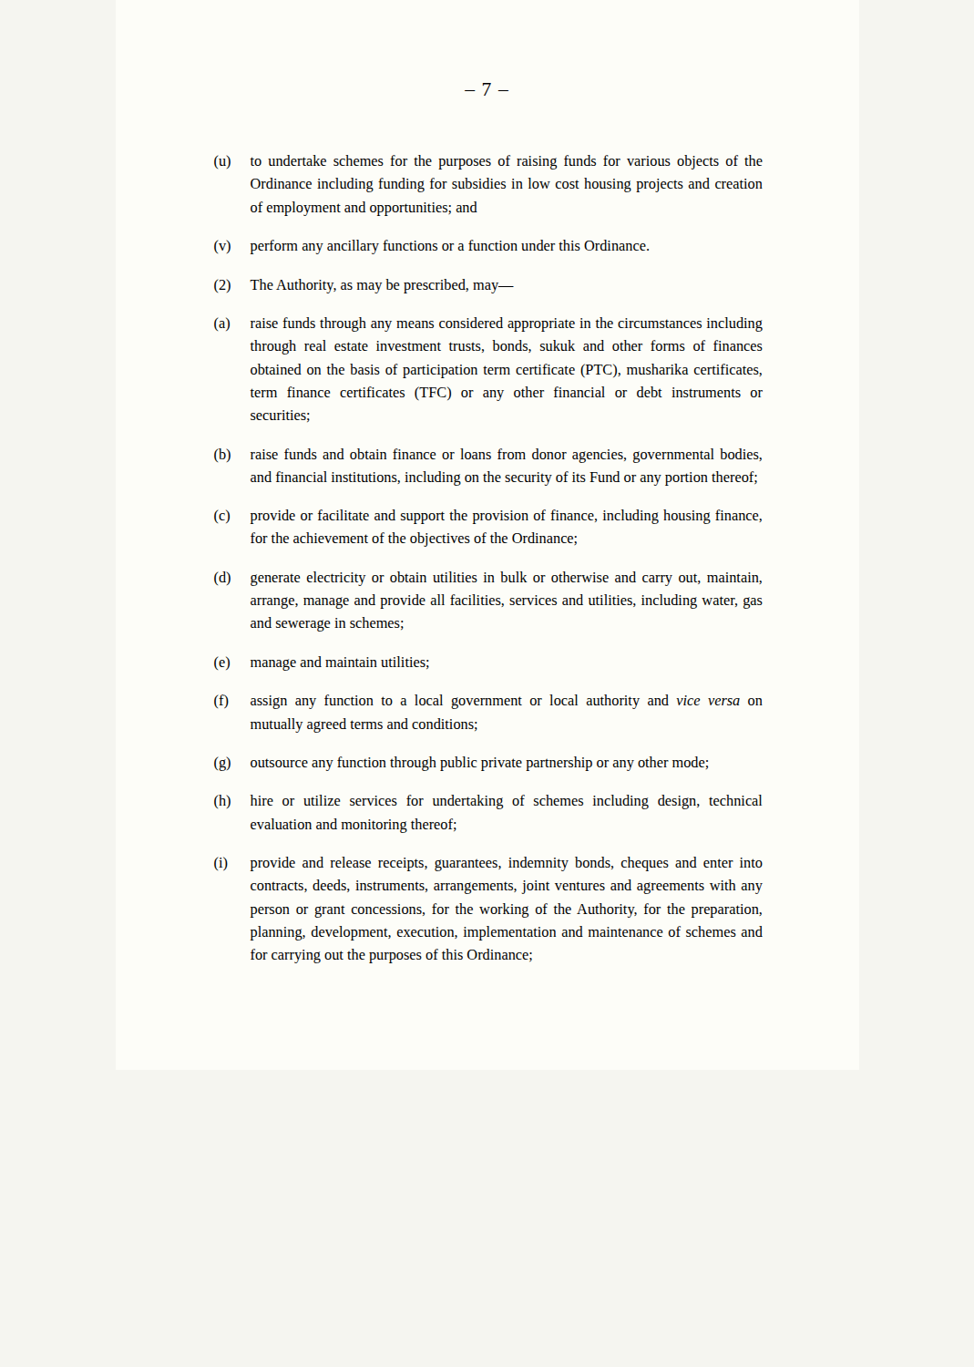– 7 –
(u)
to undertake schemes for the purposes of raising funds for various objects of the Ordinance including funding for subsidies in low cost housing projects and creation of employment and opportunities; and
(v)
perform any ancillary functions or a function under this Ordinance.
(2)
The Authority, as may be prescribed, may—
(a)
raise funds through any means considered appropriate in the circumstances including through real estate investment trusts, bonds, sukuk and other forms of finances obtained on the basis of participation term certificate (PTC), musharika certificates, term finance certificates (TFC) or any other financial or debt instruments or securities;
(b)
raise funds and obtain finance or loans from donor agencies, governmental bodies, and financial institutions, including on the security of its Fund or any portion thereof;
(c)
provide or facilitate and support the provision of finance, including housing finance, for the achievement of the objectives of the Ordinance;
(d)
generate electricity or obtain utilities in bulk or otherwise and carry out, maintain, arrange, manage and provide all facilities, services and utilities, including water, gas and sewerage in schemes;
(e)
manage and maintain utilities;
(f)
assign any function to a local government or local authority and vice versa on mutually agreed terms and conditions;
(g)
outsource any function through public private partnership or any other mode;
(h)
hire or utilize services for undertaking of schemes including design, technical evaluation and monitoring thereof;
(i)
provide and release receipts, guarantees, indemnity bonds, cheques and enter into contracts, deeds, instruments, arrangements, joint ventures and agreements with any person or grant concessions, for the working of the Authority, for the preparation, planning, development, execution, implementation and maintenance of schemes and for carrying out the purposes of this Ordinance;